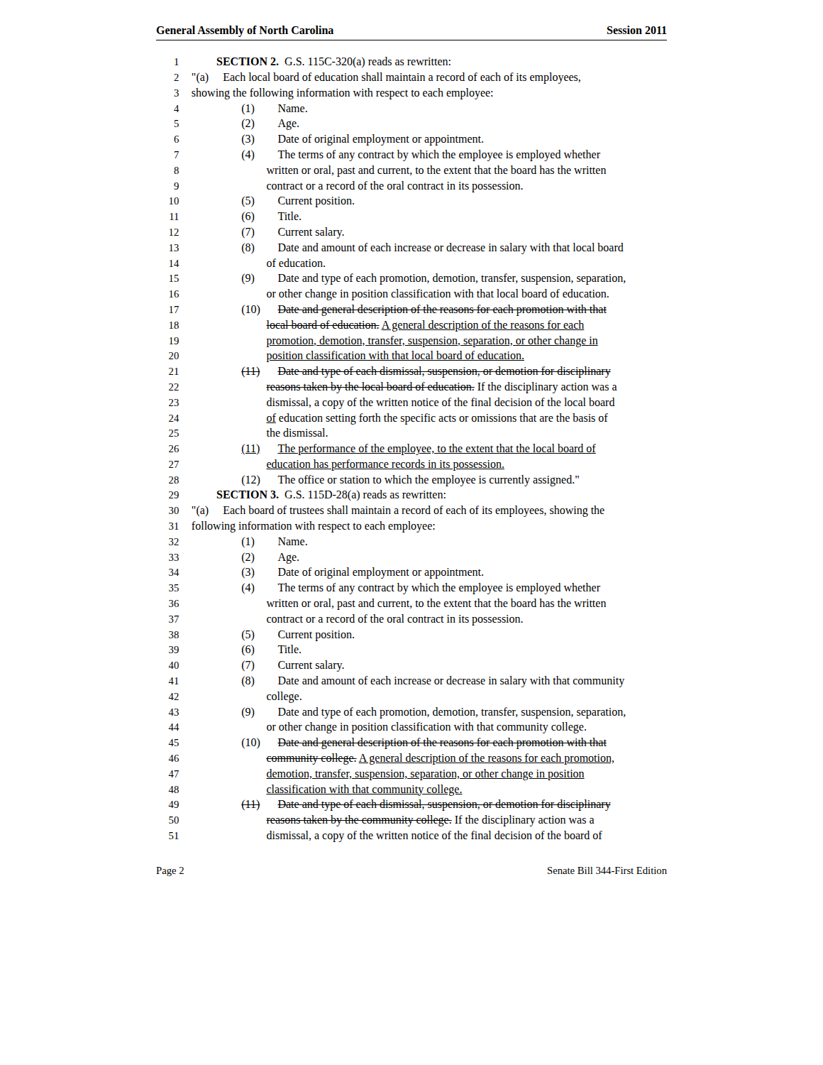General Assembly of North Carolina
Session 2011
1 SECTION 2. G.S. 115C-320(a) reads as rewritten:
2"(a) Each local board of education shall maintain a record of each of its employees,
3 showing the following information with respect to each employee:
4 (1) Name.
5 (2) Age.
6 (3) Date of original employment or appointment.
7 (4) The terms of any contract by which the employee is employed whether
8 written or oral, past and current, to the extent that the board has the written
9 contract or a record of the oral contract in its possession.
10 (5) Current position.
11 (6) Title.
12 (7) Current salary.
13 (8) Date and amount of each increase or decrease in salary with that local board
14 of education.
15 (9) Date and type of each promotion, demotion, transfer, suspension, separation,
16 or other change in position classification with that local board of education.
17 (10) Date and general description of the reasons for each promotion with that
18 local board of education. A general description of the reasons for each
19 promotion, demotion, transfer, suspension, separation, or other change in
20 position classification with that local board of education.
21 (11) Date and type of each dismissal, suspension, or demotion for disciplinary
22 reasons taken by the local board of education. If the disciplinary action was a
23 dismissal, a copy of the written notice of the final decision of the local board
24 of education setting forth the specific acts or omissions that are the basis of
25 the dismissal.
26 (11) The performance of the employee, to the extent that the local board of
27 education has performance records in its possession.
28 (12) The office or station to which the employee is currently assigned."
29 SECTION 3. G.S. 115D-28(a) reads as rewritten:
30"(a) Each board of trustees shall maintain a record of each of its employees, showing the
31 following information with respect to each employee:
32 (1) Name.
33 (2) Age.
34 (3) Date of original employment or appointment.
35 (4) The terms of any contract by which the employee is employed whether
36 written or oral, past and current, to the extent that the board has the written
37 contract or a record of the oral contract in its possession.
38 (5) Current position.
39 (6) Title.
40 (7) Current salary.
41 (8) Date and amount of each increase or decrease in salary with that community
42 college.
43 (9) Date and type of each promotion, demotion, transfer, suspension, separation,
44 or other change in position classification with that community college.
45 (10) Date and general description of the reasons for each promotion with that
46 community college. A general description of the reasons for each promotion,
47 demotion, transfer, suspension, separation, or other change in position
48 classification with that community college.
49 (11) Date and type of each dismissal, suspension, or demotion for disciplinary
50 reasons taken by the community college. If the disciplinary action was a
51 dismissal, a copy of the written notice of the final decision of the board of
Page 2
Senate Bill 344-First Edition